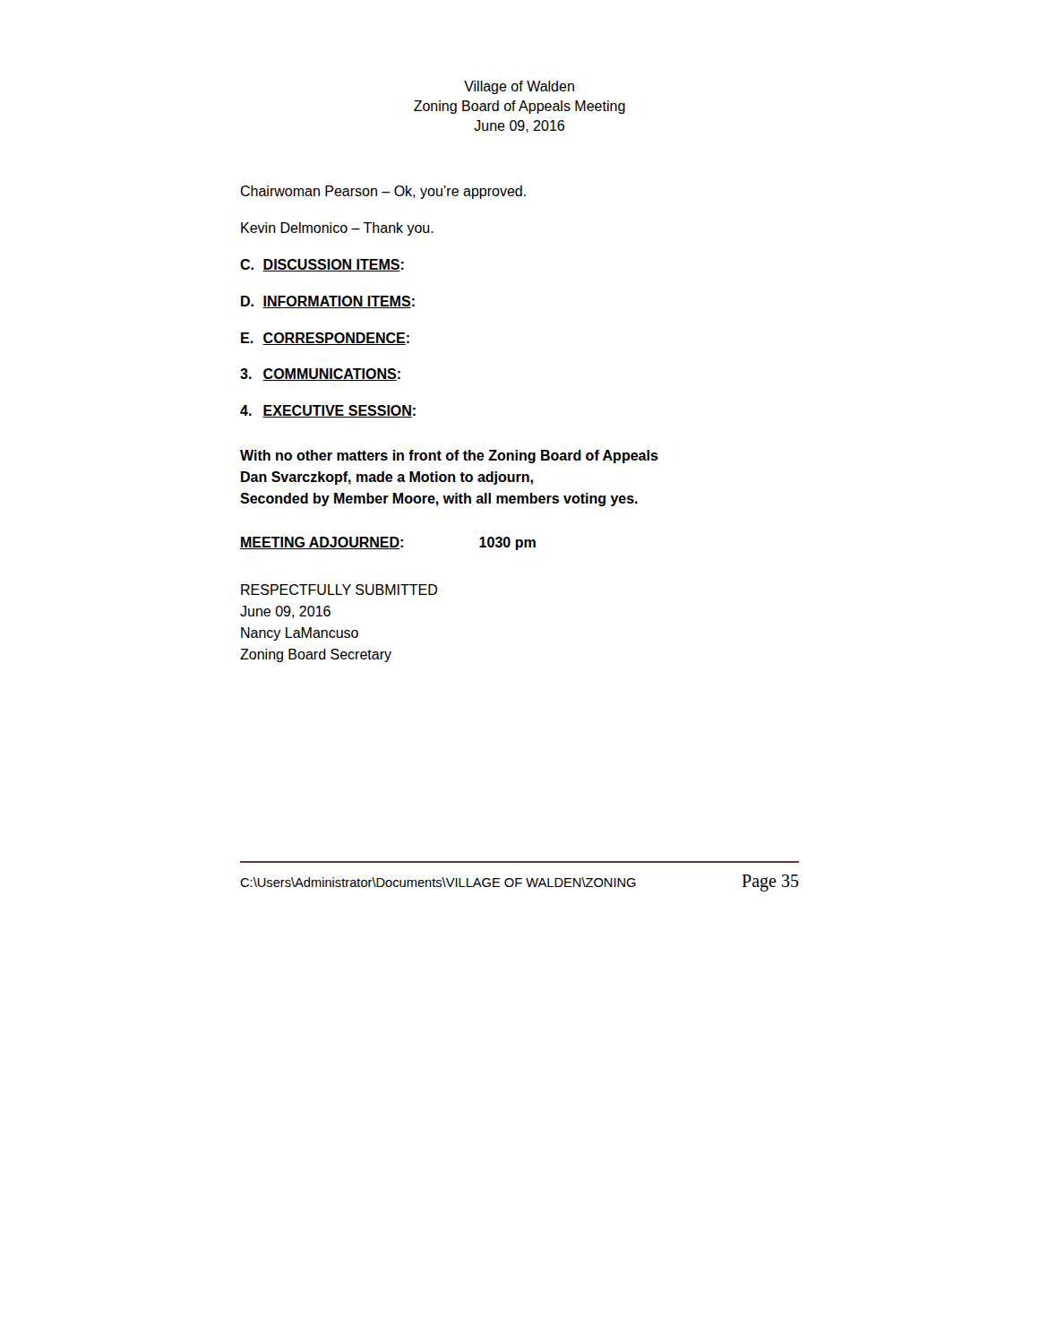Village of Walden
Zoning Board of Appeals Meeting
June 09, 2016
Chairwoman Pearson – Ok, you’re approved.
Kevin Delmonico – Thank you.
C. DISCUSSION ITEMS:
D. INFORMATION ITEMS:
E. CORRESPONDENCE:
3. COMMUNICATIONS:
4. EXECUTIVE SESSION:
With no other matters in front of the Zoning Board of Appeals
Dan Svarczkopf, made a Motion to adjourn,
Seconded by Member Moore, with all members voting yes.
MEETING ADJOURNED: 1030 pm
RESPECTFULLY SUBMITTED
June 09, 2016
Nancy LaMancuso
Zoning Board Secretary
C:\Users\Administrator\Documents\VILLAGE OF WALDEN\ZONING Page 35